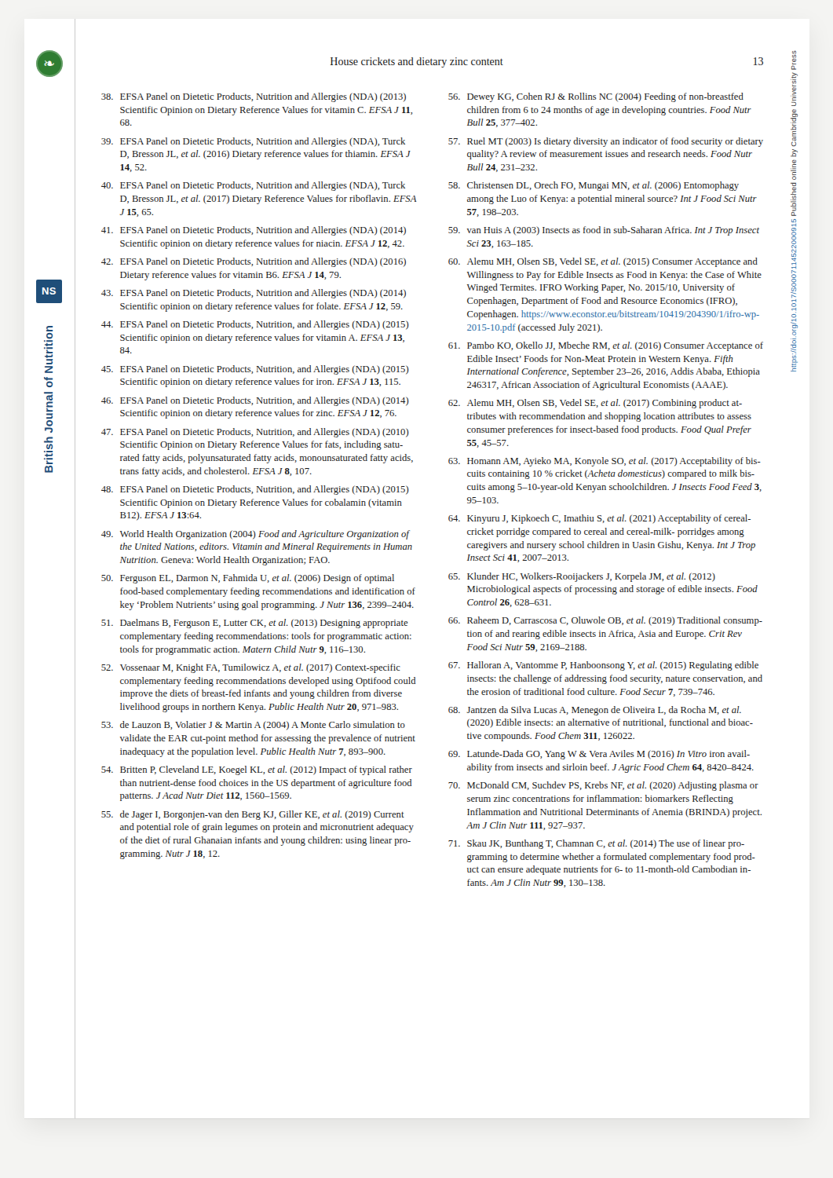https://doi.org/10.1017/S0007114522000915 Published online by Cambridge University Press
❧
NS
British Journal of Nutrition
House crickets and dietary zinc content
13
38. EFSA Panel on Dietetic Products, Nutrition and Allergies (NDA) (2013) Scientific Opinion on Dietary Reference Values for vitamin C. EFSA J 11, 68.
39. EFSA Panel on Dietetic Products, Nutrition and Allergies (NDA), Turck D, Bresson JL, et al. (2016) Dietary reference values for thiamin. EFSA J 14, 52.
40. EFSA Panel on Dietetic Products, Nutrition and Allergies (NDA), Turck D, Bresson JL, et al. (2017) Dietary Reference Values for riboflavin. EFSA J 15, 65.
41. EFSA Panel on Dietetic Products, Nutrition and Allergies (NDA) (2014) Scientific opinion on dietary reference values for niacin. EFSA J 12, 42.
42. EFSA Panel on Dietetic Products, Nutrition and Allergies (NDA) (2016) Dietary reference values for vitamin B6. EFSA J 14, 79.
43. EFSA Panel on Dietetic Products, Nutrition and Allergies (NDA) (2014) Scientific opinion on dietary reference values for folate. EFSA J 12, 59.
44. EFSA Panel on Dietetic Products, Nutrition, and Allergies (NDA) (2015) Scientific opinion on dietary reference values for vitamin A. EFSA J 13, 84.
45. EFSA Panel on Dietetic Products, Nutrition, and Allergies (NDA) (2015) Scientific opinion on dietary reference values for iron. EFSA J 13, 115.
46. EFSA Panel on Dietetic Products, Nutrition, and Allergies (NDA) (2014) Scientific opinion on dietary reference values for zinc. EFSA J 12, 76.
47. EFSA Panel on Dietetic Products, Nutrition, and Allergies (NDA) (2010) Scientific Opinion on Dietary Reference Values for fats, including saturated fatty acids, polyunsaturated fatty acids, monounsaturated fatty acids, trans fatty acids, and cholesterol. EFSA J 8, 107.
48. EFSA Panel on Dietetic Products, Nutrition, and Allergies (NDA) (2015) Scientific Opinion on Dietary Reference Values for cobalamin (vitamin B12). EFSA J 13:64.
49. World Health Organization (2004) Food and Agriculture Organization of the United Nations, editors. Vitamin and Mineral Requirements in Human Nutrition. Geneva: World Health Organization; FAO.
50. Ferguson EL, Darmon N, Fahmida U, et al. (2006) Design of optimal food-based complementary feeding recommendations and identification of key ‘Problem Nutrients’ using goal programming. J Nutr 136, 2399–2404.
51. Daelmans B, Ferguson E, Lutter CK, et al. (2013) Designing appropriate complementary feeding recommendations: tools for programmatic action: tools for programmatic action. Matern Child Nutr 9, 116–130.
52. Vossenaar M, Knight FA, Tumilowicz A, et al. (2017) Context-specific complementary feeding recommendations developed using Optifood could improve the diets of breast-fed infants and young children from diverse livelihood groups in northern Kenya. Public Health Nutr 20, 971–983.
53. de Lauzon B, Volatier J & Martin A (2004) A Monte Carlo simulation to validate the EAR cut-point method for assessing the prevalence of nutrient inadequacy at the population level. Public Health Nutr 7, 893–900.
54. Britten P, Cleveland LE, Koegel KL, et al. (2012) Impact of typical rather than nutrient-dense food choices in the US department of agriculture food patterns. J Acad Nutr Diet 112, 1560–1569.
55. de Jager I, Borgonjen-van den Berg KJ, Giller KE, et al. (2019) Current and potential role of grain legumes on protein and micronutrient adequacy of the diet of rural Ghanaian infants and young children: using linear programming. Nutr J 18, 12.
56. Dewey KG, Cohen RJ & Rollins NC (2004) Feeding of non-breastfed children from 6 to 24 months of age in developing countries. Food Nutr Bull 25, 377–402.
57. Ruel MT (2003) Is dietary diversity an indicator of food security or dietary quality? A review of measurement issues and research needs. Food Nutr Bull 24, 231–232.
58. Christensen DL, Orech FO, Mungai MN, et al. (2006) Entomophagy among the Luo of Kenya: a potential mineral source? Int J Food Sci Nutr 57, 198–203.
59. van Huis A (2003) Insects as food in sub-Saharan Africa. Int J Trop Insect Sci 23, 163–185.
60. Alemu MH, Olsen SB, Vedel SE, et al. (2015) Consumer Acceptance and Willingness to Pay for Edible Insects as Food in Kenya: the Case of White Winged Termites. IFRO Working Paper, No. 2015/10, University of Copenhagen, Department of Food and Resource Economics (IFRO), Copenhagen. https://www.econstor.eu/bitstream/10419/204390/1/ifro-wp-2015-10.pdf (accessed July 2021).
61. Pambo KO, Okello JJ, Mbeche RM, et al. (2016) Consumer Acceptance of Edible Insect’ Foods for Non-Meat Protein in Western Kenya. Fifth International Conference, September 23–26, 2016, Addis Ababa, Ethiopia 246317, African Association of Agricultural Economists (AAAE).
62. Alemu MH, Olsen SB, Vedel SE, et al. (2017) Combining product attributes with recommendation and shopping location attributes to assess consumer preferences for insect-based food products. Food Qual Prefer 55, 45–57.
63. Homann AM, Ayieko MA, Konyole SO, et al. (2017) Acceptability of biscuits containing 10 % cricket (Acheta domesticus) compared to milk biscuits among 5–10-year-old Kenyan schoolchildren. J Insects Food Feed 3, 95–103.
64. Kinyuru J, Kipkoech C, Imathiu S, et al. (2021) Acceptability of cereal-cricket porridge compared to cereal and cereal-milk- porridges among caregivers and nursery school children in Uasin Gishu, Kenya. Int J Trop Insect Sci 41, 2007–2013.
65. Klunder HC, Wolkers-Rooijackers J, Korpela JM, et al. (2012) Microbiological aspects of processing and storage of edible insects. Food Control 26, 628–631.
66. Raheem D, Carrascosa C, Oluwole OB, et al. (2019) Traditional consumption of and rearing edible insects in Africa, Asia and Europe. Crit Rev Food Sci Nutr 59, 2169–2188.
67. Halloran A, Vantomme P, Hanboonsong Y, et al. (2015) Regulating edible insects: the challenge of addressing food security, nature conservation, and the erosion of traditional food culture. Food Secur 7, 739–746.
68. Jantzen da Silva Lucas A, Menegon de Oliveira L, da Rocha M, et al. (2020) Edible insects: an alternative of nutritional, functional and bioactive compounds. Food Chem 311, 126022.
69. Latunde-Dada GO, Yang W & Vera Aviles M (2016) In Vitro iron availability from insects and sirloin beef. J Agric Food Chem 64, 8420–8424.
70. McDonald CM, Suchdev PS, Krebs NF, et al. (2020) Adjusting plasma or serum zinc concentrations for inflammation: biomarkers Reflecting Inflammation and Nutritional Determinants of Anemia (BRINDA) project. Am J Clin Nutr 111, 927–937.
71. Skau JK, Bunthang T, Chamnan C, et al. (2014) The use of linear programming to determine whether a formulated complementary food product can ensure adequate nutrients for 6- to 11-month-old Cambodian infants. Am J Clin Nutr 99, 130–138.